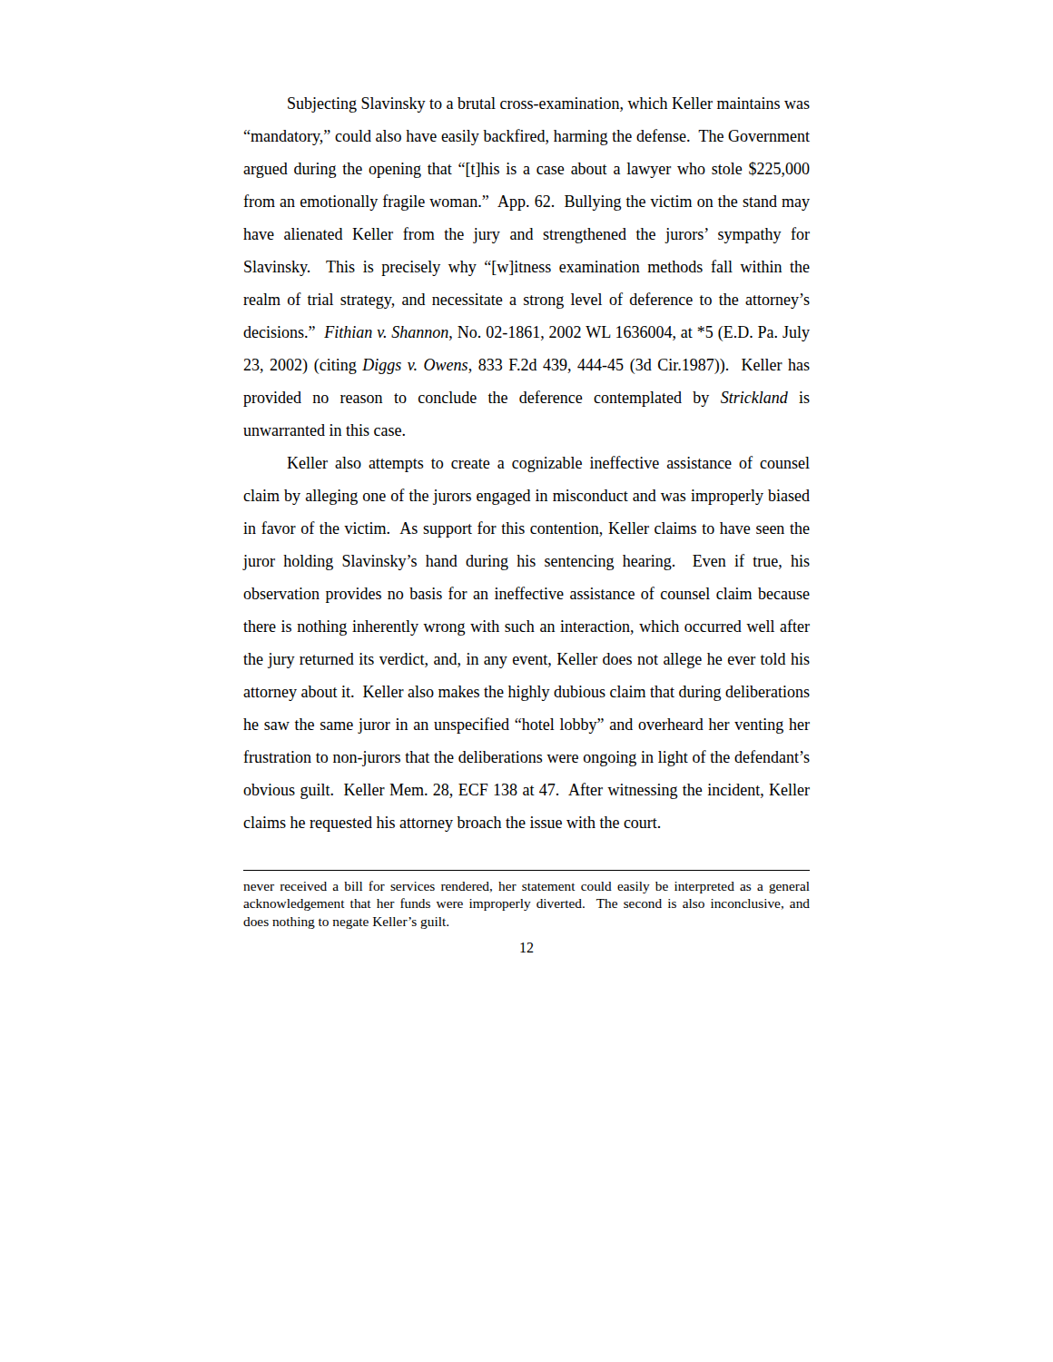Subjecting Slavinsky to a brutal cross-examination, which Keller maintains was “mandatory,” could also have easily backfired, harming the defense. The Government argued during the opening that “[t]his is a case about a lawyer who stole $225,000 from an emotionally fragile woman.” App. 62. Bullying the victim on the stand may have alienated Keller from the jury and strengthened the jurors’ sympathy for Slavinsky. This is precisely why “[w]itness examination methods fall within the realm of trial strategy, and necessitate a strong level of deference to the attorney’s decisions.” Fithian v. Shannon, No. 02-1861, 2002 WL 1636004, at *5 (E.D. Pa. July 23, 2002) (citing Diggs v. Owens, 833 F.2d 439, 444-45 (3d Cir.1987)). Keller has provided no reason to conclude the deference contemplated by Strickland is unwarranted in this case.
Keller also attempts to create a cognizable ineffective assistance of counsel claim by alleging one of the jurors engaged in misconduct and was improperly biased in favor of the victim. As support for this contention, Keller claims to have seen the juror holding Slavinsky’s hand during his sentencing hearing. Even if true, his observation provides no basis for an ineffective assistance of counsel claim because there is nothing inherently wrong with such an interaction, which occurred well after the jury returned its verdict, and, in any event, Keller does not allege he ever told his attorney about it. Keller also makes the highly dubious claim that during deliberations he saw the same juror in an unspecified “hotel lobby” and overheard her venting her frustration to non-jurors that the deliberations were ongoing in light of the defendant’s obvious guilt. Keller Mem. 28, ECF 138 at 47. After witnessing the incident, Keller claims he requested his attorney broach the issue with the court.
never received a bill for services rendered, her statement could easily be interpreted as a general acknowledgement that her funds were improperly diverted. The second is also inconclusive, and does nothing to negate Keller’s guilt.
12